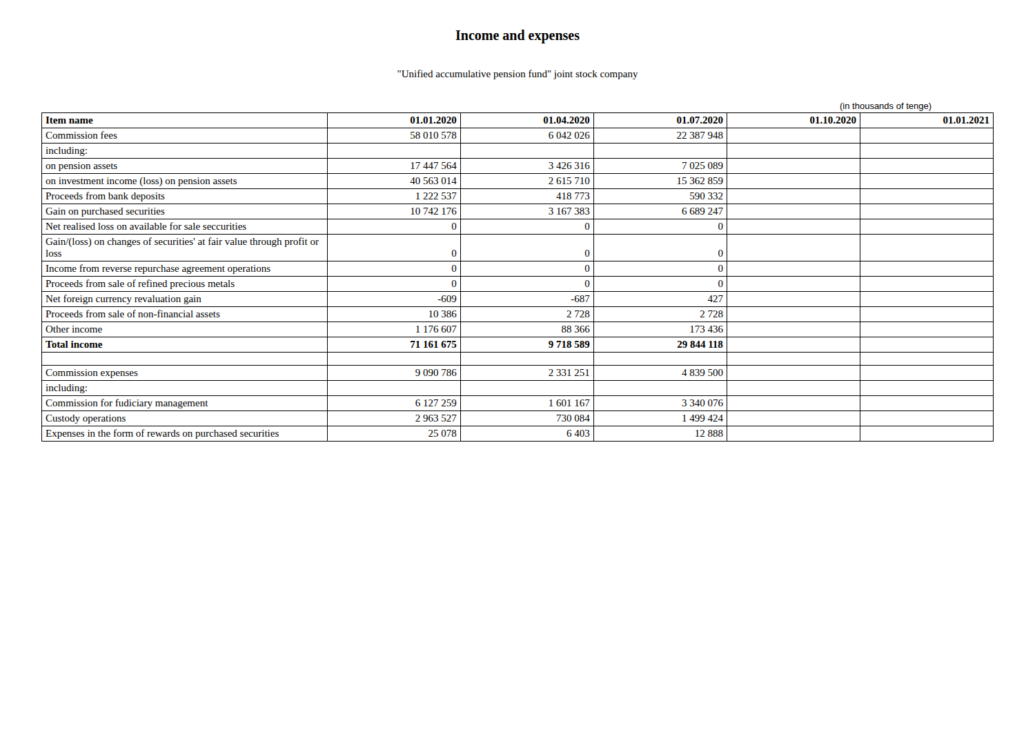Income and expenses
"Unified accumulative pension fund" joint stock company
(in thousands of tenge)
| Item name | 01.01.2020 | 01.04.2020 | 01.07.2020 | 01.10.2020 | 01.01.2021 |
| --- | --- | --- | --- | --- | --- |
| Commission fees | 58 010 578 | 6 042 026 | 22 387 948 | | |
| including: | | | | | |
| on pension assets | 17 447 564 | 3 426 316 | 7 025 089 | | |
| on investment income (loss) on pension assets | 40 563 014 | 2 615 710 | 15 362 859 | | |
| Proceeds from bank deposits | 1 222 537 | 418 773 | 590 332 | | |
| Gain on purchased securities | 10 742 176 | 3 167 383 | 6 689 247 | | |
| Net realised loss on available for sale seccurities | 0 | 0 | 0 | | |
| Gain/(loss) on changes of securities' at fair value through profit or loss | 0 | 0 | 0 | | |
| Income from reverse repurchase agreement operations | 0 | 0 | 0 | | |
| Proceeds from sale of refined precious metals | 0 | 0 | 0 | | |
| Net foreign currency revaluation gain | -609 | -687 | 427 | | |
| Proceeds from sale of non-financial assets | 10 386 | 2 728 | 2 728 | | |
| Other income | 1 176 607 | 88 366 | 173 436 | | |
| Total income | 71 161 675 | 9 718 589 | 29 844 118 | | |
| Commission expenses | 9 090 786 | 2 331 251 | 4 839 500 | | |
| including: | | | | | |
| Commission for fudiciary management | 6 127 259 | 1 601 167 | 3 340 076 | | |
| Custody operations | 2 963 527 | 730 084 | 1 499 424 | | |
| Expenses in the form of rewards on purchased securities | 25 078 | 6 403 | 12 888 | | |